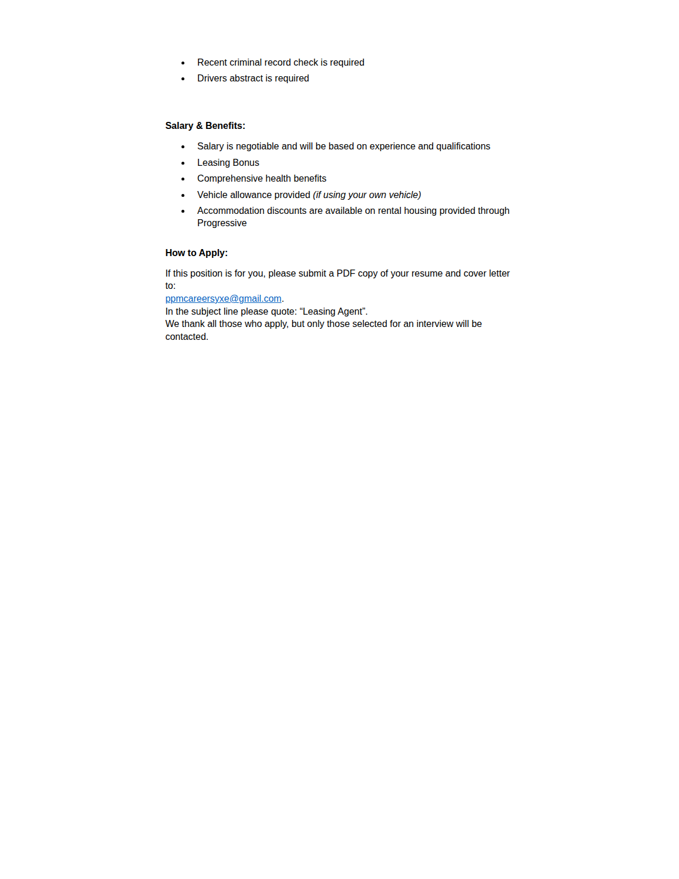Recent criminal record check is required
Drivers abstract is required
Salary & Benefits:
Salary is negotiable and will be based on experience and qualifications
Leasing Bonus
Comprehensive health benefits
Vehicle allowance provided (if using your own vehicle)
Accommodation discounts are available on rental housing provided through Progressive
How to Apply:
If this position is for you, please submit a PDF copy of your resume and cover letter to:
ppmcareersyxe@gmail.com.
In the subject line please quote: “Leasing Agent”.
We thank all those who apply, but only those selected for an interview will be contacted.